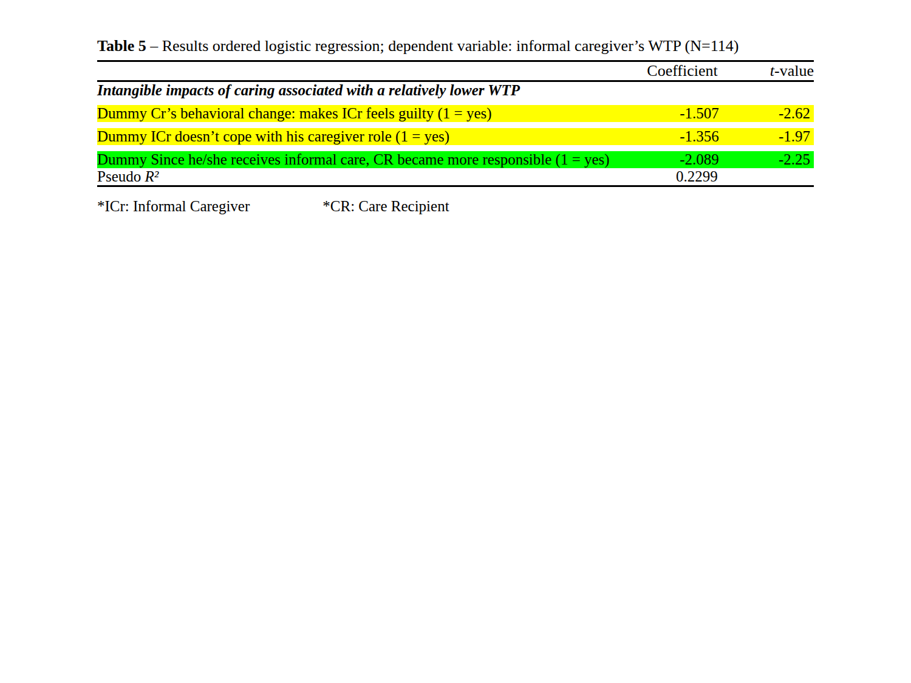Table 5 – Results ordered logistic regression; dependent variable: informal caregiver’s WTP (N=114)
| | Coefficient | t -value |
| Intangible impacts of caring associated with a relatively lower WTP |
| Dummy Cr’s behavioral change: makes ICr feels guilty (1 = yes) | -1.507 | -2.62 |
| Dummy ICr doesn’t cope with his caregiver role (1 = yes) | -1.356 | -1.97 |
| Dummy Since he/she receives informal care, CR became more responsible (1 = yes) | -2.089 | -2.25 |
| Pseudo R² | 0.2299 | |
*ICr: Informal Caregiver
*CR: Care Recipient